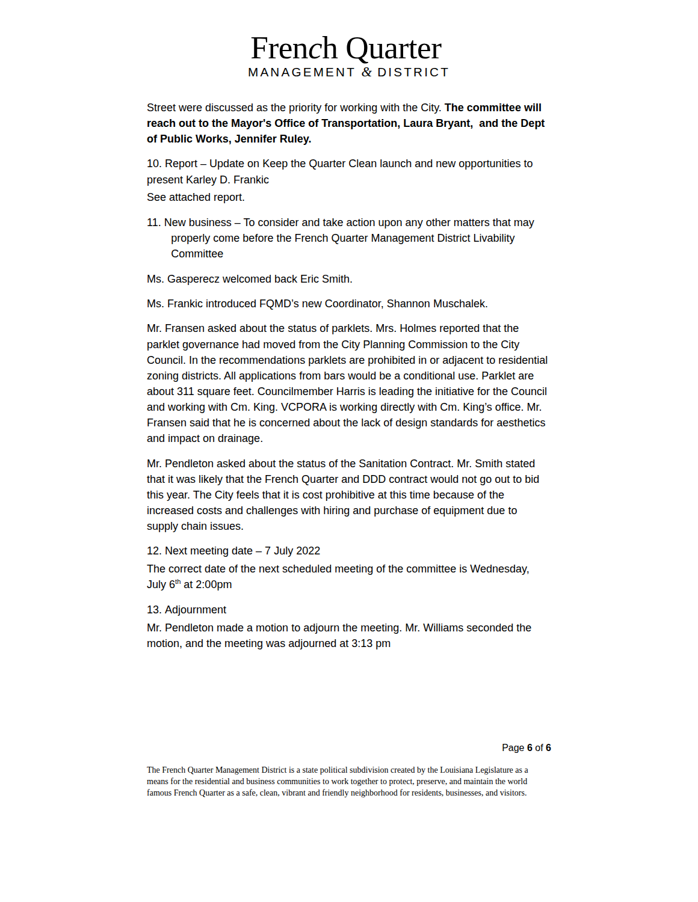French Quarter 
MANAGEMENT & DISTRICT
Street were discussed as the priority for working with the City. The committee will reach out to the Mayor's Office of Transportation, Laura Bryant, and the Dept of Public Works, Jennifer Ruley.
10. Report – Update on Keep the Quarter Clean launch and new opportunities to present Karley D. Frankic
See attached report.
11. New business – To consider and take action upon any other matters that may properly come before the French Quarter Management District Livability Committee
Ms. Gasperecz welcomed back Eric Smith.
Ms. Frankic introduced FQMD’s new Coordinator, Shannon Muschalek.
Mr. Fransen asked about the status of parklets. Mrs. Holmes reported that the parklet governance had moved from the City Planning Commission to the City Council. In the recommendations parklets are prohibited in or adjacent to residential zoning districts. All applications from bars would be a conditional use. Parklet are about 311 square feet. Councilmember Harris is leading the initiative for the Council and working with Cm. King. VCPORA is working directly with Cm. King’s office. Mr. Fransen said that he is concerned about the lack of design standards for aesthetics and impact on drainage.
Mr. Pendleton asked about the status of the Sanitation Contract. Mr. Smith stated that it was likely that the French Quarter and DDD contract would not go out to bid this year. The City feels that it is cost prohibitive at this time because of the increased costs and challenges with hiring and purchase of equipment due to supply chain issues.
12. Next meeting date – 7 July 2022
The correct date of the next scheduled meeting of the committee is Wednesday, July 6th at 2:00pm
13. Adjournment
Mr. Pendleton made a motion to adjourn the meeting. Mr. Williams seconded the motion, and the meeting was adjourned at 3:13 pm
Page 6 of 6
The French Quarter Management District is a state political subdivision created by the Louisiana Legislature as a means for the residential and business communities to work together to protect, preserve, and maintain the world famous French Quarter as a safe, clean, vibrant and friendly neighborhood for residents, businesses, and visitors.